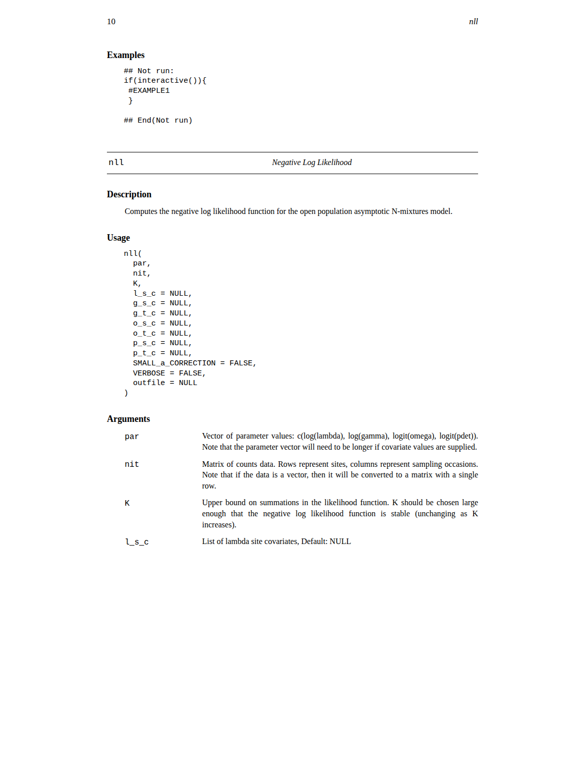10 nll
Examples
## Not run: 
if(interactive()){
 #EXAMPLE1
 }

## End(Not run)
nll Negative Log Likelihood
Description
Computes the negative log likelihood function for the open population asymptotic N-mixtures model.
Usage
nll(
  par,
  nit,
  K,
  l_s_c = NULL,
  g_s_c = NULL,
  g_t_c = NULL,
  o_s_c = NULL,
  o_t_c = NULL,
  p_s_c = NULL,
  p_t_c = NULL,
  SMALL_a_CORRECTION = FALSE,
  VERBOSE = FALSE,
  outfile = NULL
)
Arguments
par
Vector of parameter values: c(log(lambda), log(gamma), logit(omega), logit(pdet)). Note that the parameter vector will need to be longer if covariate values are supplied.
nit
Matrix of counts data. Rows represent sites, columns represent sampling occasions. Note that if the data is a vector, then it will be converted to a matrix with a single row.
K
Upper bound on summations in the likelihood function. K should be chosen large enough that the negative log likelihood function is stable (unchanging as K increases).
l_s_c
List of lambda site covariates, Default: NULL